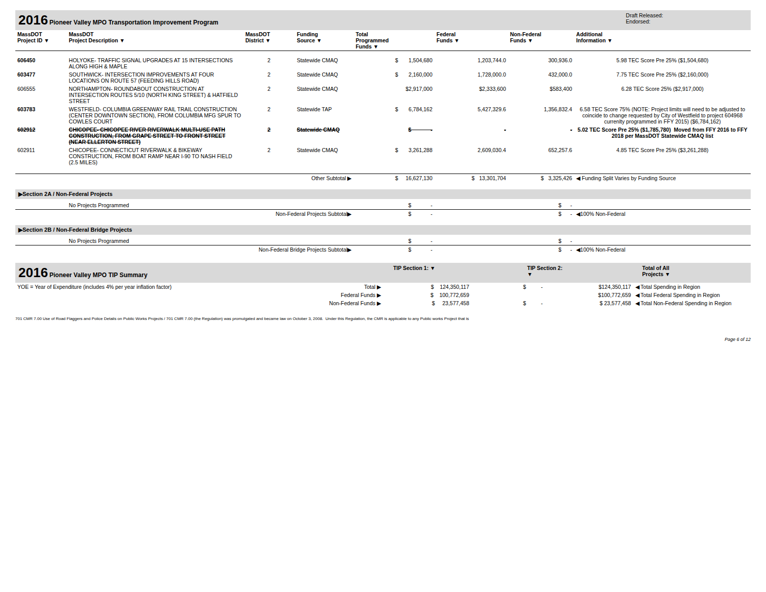| 2016 Pioneer Valley MPO Transportation Improvement Program | Draft Released: Endorsed: |
| MassDOT Project ID ▼ | MassDOT Project Description ▼ | MassDOT District ▼ | Funding Source ▼ | Total Programmed Funds ▼ | Federal Funds ▼ | Non-Federal Funds ▼ | Additional Information ▼ |
| 606450 | HOLYOKE- TRAFFIC SIGNAL UPGRADES AT 15 INTERSECTIONS ALONG HIGH & MAPLE | 2 | Statewide CMAQ | $ 1,504,680 | 1,203,744.0 | 300,936.0 | 5.98 TEC Score Pre 25% ($1,504,680) |
| 603477 | SOUTHWICK- INTERSECTION IMPROVEMENTS AT FOUR LOCATIONS ON ROUTE 57 (FEEDING HILLS ROAD) | 2 | Statewide CMAQ | $ 2,160,000 | 1,728,000.0 | 432,000.0 | 7.75 TEC Score Pre 25% ($2,160,000) |
| 606555 | NORTHAMPTON- ROUNDABOUT CONSTRUCTION AT INTERSECTION ROUTES 5/10 (NORTH KING STREET) & HATFIELD STREET | 2 | Statewide CMAQ | $2,917,000 | $2,333,600 | $583,400 | 6.28 TEC Score 25% ($2,917,000) |
| 603783 | WESTFIELD- COLUMBIA GREENWAY RAIL TRAIL CONSTRUCTION (CENTER DOWNTOWN SECTION), FROM COLUMBIA MFG SPUR TO COWLES COURT | 2 | Statewide TAP | $ 6,784,162 | 5,427,329.6 | 1,356,832.4 | 6.58 TEC Score 75% (NOTE: Project limits will need to be adjusted to coincide to change requested by City of Westfield to project 604968 currenlty programmed in FFY 2015) ($6,784,162) |
| 602912 | CHICOPEE- CHICOPEE RIVER RIVERWALK MULTI-USE PATH CONSTRUCTION, FROM GRAPE STREET TO FRONT STREET (NEAR ELLERTON STREET) | 2 | Statewide CMAQ | $ - | - | - | 5.02 TEC Score Pre 25% ($1,785,780) Moved from FFY 2016 to FFY 2018 per MassDOT Statewide CMAQ list |
| 602911 | CHICOPEE- CONNECTICUT RIVERWALK & BIKEWAY CONSTRUCTION, FROM BOAT RAMP NEAR I-90 TO NASH FIELD (2.5 MILES) | 2 | Statewide CMAQ | $ 3,261,288 | 2,609,030.4 | 652,257.6 | 4.85 TEC Score Pre 25% ($3,261,288) |
| Other Subtotal ▶ | $ 16,627,130 | $ 13,301,704 | $ 3,325,426 | ◀ Funding Split Varies by Funding Source |
▶Section 2A / Non-Federal Projects
| | No Projects Programmed | | | $ - | | $ - | |
| Non-Federal Projects Subtotal▶ | $ - | | $ - | ◀100% Non-Federal |
▶Section 2B / Non-Federal Bridge Projects
| | No Projects Programmed | | | $ - | | $ - | |
| Non-Federal Bridge Projects Subtotal▶ | $ - | | $ - | ◀100% Non-Federal |
| 2016 Pioneer Valley MPO TIP Summary | TIP Section 1: ▼ | TIP Section 2: ▼ | Total of All Projects ▼ | |
| YOE = Year of Expenditure (includes 4% per year inflation factor) | Total ▶ | $ 124,350,117 | $ - | $124,350,117 | ◀ Total Spending in Region |
| | Federal Funds ▶ | $ 100,772,659 | | $100,772,659 | ◀ Total Federal Spending in Region |
| | Non-Federal Funds ▶ | $ 23,577,458 | $ - | $ 23,577,458 | ◀ Total Non-Federal Spending in Region |
701 CMR 7.00 Use of Road Flaggers and Police Details on Public Works Projects / 701 CMR 7.00 (the Regulation) was promulgated and became law on October 3, 2008. Under this Regulation, the CMR is applicable to any Public works Project that is
Page 6 of 12